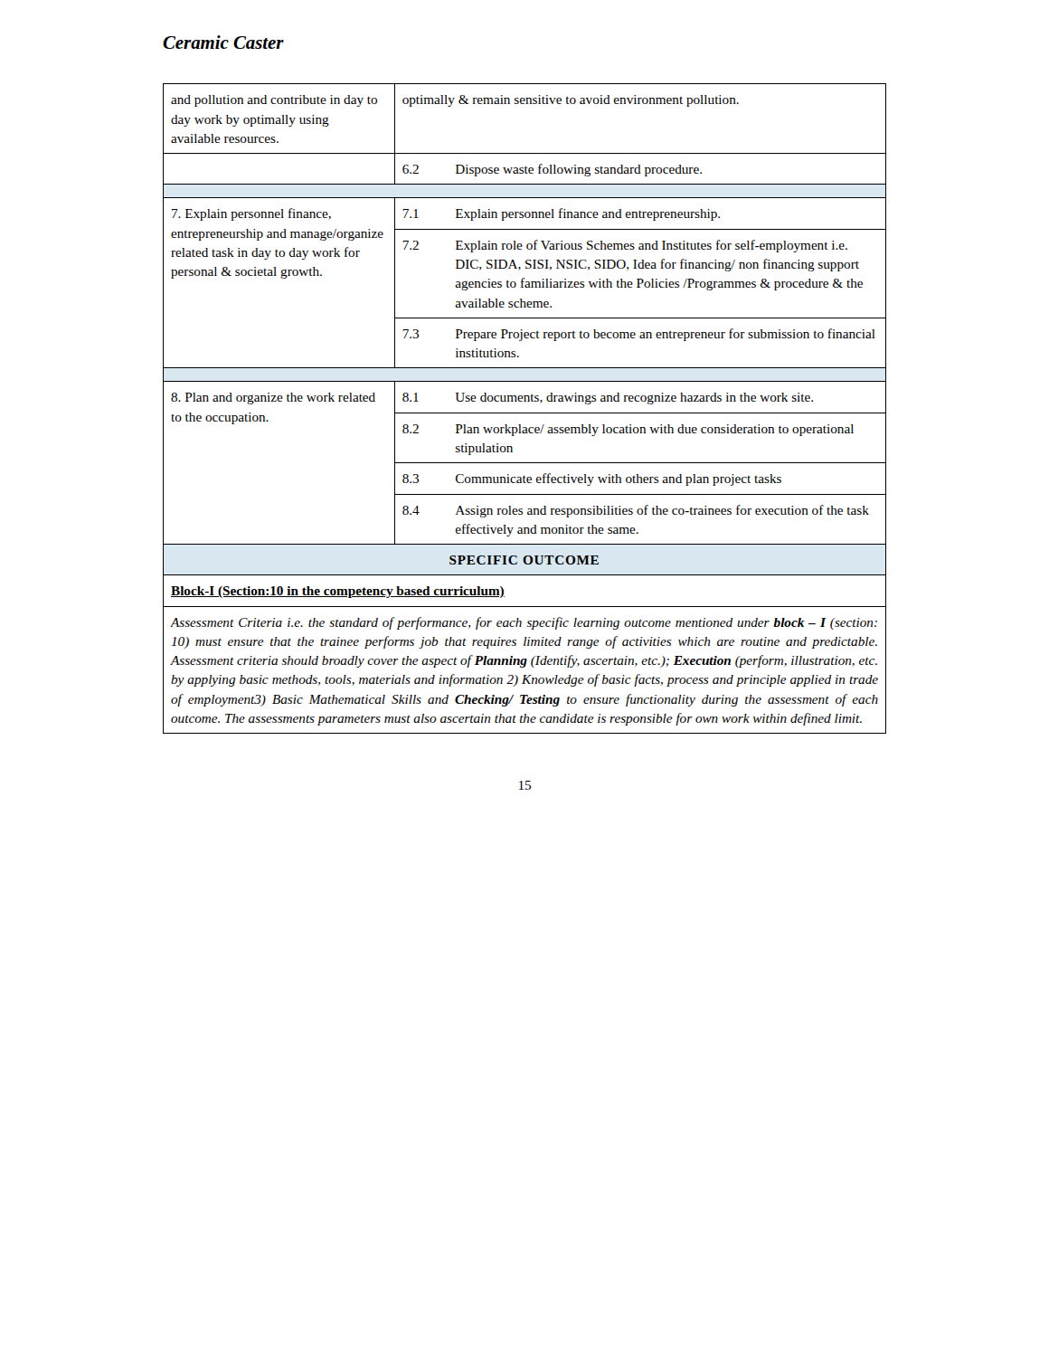Ceramic Caster
| and pollution and contribute in day to day work by optimally using available resources. | optimally & remain sensitive to avoid environment pollution. |
| | 6.2 | Dispose waste following standard procedure. |
| 7. Explain personnel finance, entrepreneurship and manage/organize related task in day to day work for personal & societal growth. | 7.1 | Explain personnel finance and entrepreneurship. |
| 7.2 | Explain role of Various Schemes and Institutes for self-employment i.e. DIC, SIDA, SISI, NSIC, SIDO, Idea for financing/ non financing support agencies to familiarizes with the Policies /Programmes & procedure & the available scheme. |
| 7.3 | Prepare Project report to become an entrepreneur for submission to financial institutions. |
| 8. Plan and organize the work related to the occupation. | 8.1 | Use documents, drawings and recognize hazards in the work site. |
| 8.2 | Plan workplace/ assembly location with due consideration to operational stipulation |
| 8.3 | Communicate effectively with others and plan project tasks |
| 8.4 | Assign roles and responsibilities of the co-trainees for execution of the task effectively and monitor the same. |
| SPECIFIC OUTCOME |
| Block-I (Section:10 in the competency based curriculum) |
| Assessment Criteria i.e. the standard of performance, for each specific learning outcome mentioned under block – I (section: 10) must ensure that the trainee performs job that requires limited range of activities which are routine and predictable. Assessment criteria should broadly cover the aspect of Planning (Identify, ascertain, etc.); Execution (perform, illustration, etc. by applying basic methods, tools, materials and information 2) Knowledge of basic facts, process and principle applied in trade of employment3) Basic Mathematical Skills and Checking/ Testing to ensure functionality during the assessment of each outcome. The assessments parameters must also ascertain that the candidate is responsible for own work within defined limit. |
15